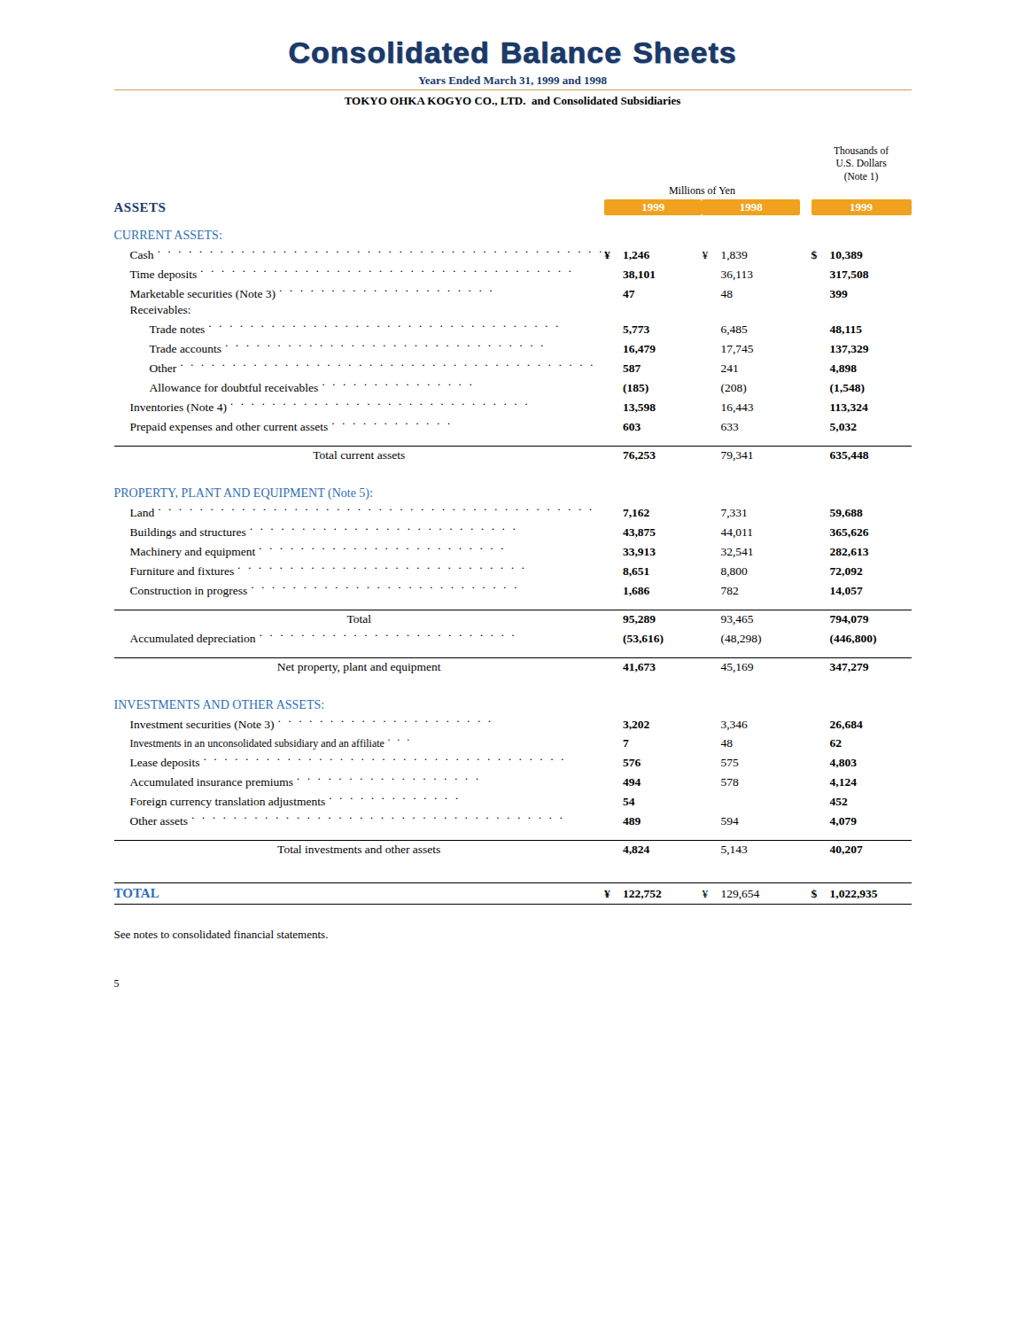Consolidated Balance Sheets
Years Ended March 31, 1999 and 1998
TOKYO OHKA KOGYO CO., LTD. and Consolidated Subsidiaries
| | | | Thousands of U.S. Dollars (Note 1) |
| | Millions of Yen | | |
| ASSETS | 1999 | 1998 | | 1999 |
| CURRENT ASSETS: | |
| Cash · · · · · · · · · · · · · · · · · · · · · · · · · · · · · · · · · · · · · · · · · · · | ¥ | 1,246 | ¥ | 1,839 | | $ | 10,389 |
| Time deposits · · · · · · · · · · · · · · · · · · · · · · · · · · · · · · · · · · · · | | 38,101 | | 36,113 | | | 317,508 |
| Marketable securities (Note 3) · · · · · · · · · · · · · · · · · · · · · | | 47 | | 48 | | | 399 |
| Receivables: | |
| Trade notes · · · · · · · · · · · · · · · · · · · · · · · · · · · · · · · · · · | | 5,773 | | 6,485 | | | 48,115 |
| Trade accounts · · · · · · · · · · · · · · · · · · · · · · · · · · · · · · · | | 16,479 | | 17,745 | | | 137,329 |
| Other · · · · · · · · · · · · · · · · · · · · · · · · · · · · · · · · · · · · · · · · | | 587 | | 241 | | | 4,898 |
| Allowance for doubtful receivables · · · · · · · · · · · · · · · | | (185) | | (208) | | | (1,548) |
| Inventories (Note 4) · · · · · · · · · · · · · · · · · · · · · · · · · · · · · | | 13,598 | | 16,443 | | | 113,324 |
| Prepaid expenses and other current assets · · · · · · · · · · · · | | 603 | | 633 | | | 5,032 |
| Total current assets | | 76,253 | | 79,341 | | | 635,448 |
| PROPERTY, PLANT AND EQUIPMENT (Note 5): | |
| Land · · · · · · · · · · · · · · · · · · · · · · · · · · · · · · · · · · · · · · · · · · | | 7,162 | | 7,331 | | | 59,688 |
| Buildings and structures · · · · · · · · · · · · · · · · · · · · · · · · · · | | 43,875 | | 44,011 | | | 365,626 |
| Machinery and equipment · · · · · · · · · · · · · · · · · · · · · · · · | | 33,913 | | 32,541 | | | 282,613 |
| Furniture and fixtures · · · · · · · · · · · · · · · · · · · · · · · · · · · · | | 8,651 | | 8,800 | | | 72,092 |
| Construction in progress · · · · · · · · · · · · · · · · · · · · · · · · · · | | 1,686 | | 782 | | | 14,057 |
| Total | | 95,289 | | 93,465 | | | 794,079 |
| Accumulated depreciation · · · · · · · · · · · · · · · · · · · · · · · · · | | (53,616) | | (48,298) | | | (446,800) |
| Net property, plant and equipment | | 41,673 | | 45,169 | | | 347,279 |
| INVESTMENTS AND OTHER ASSETS: | |
| Investment securities (Note 3) · · · · · · · · · · · · · · · · · · · · · | | 3,202 | | 3,346 | | | 26,684 |
| Investments in an unconsolidated subsidiary and an affiliate · · · | | 7 | | 48 | | | 62 |
| Lease deposits · · · · · · · · · · · · · · · · · · · · · · · · · · · · · · · · · · · | | 576 | | 575 | | | 4,803 |
| Accumulated insurance premiums · · · · · · · · · · · · · · · · · · | | 494 | | 578 | | | 4,124 |
| Foreign currency translation adjustments · · · · · · · · · · · · · | | 54 | | | | | 452 |
| Other assets · · · · · · · · · · · · · · · · · · · · · · · · · · · · · · · · · · · · | | 489 | | 594 | | | 4,079 |
| Total investments and other assets | | 4,824 | | 5,143 | | | 40,207 |
| TOTAL | ¥ | 122,752 | ¥ | 129,654 | | $ | 1,022,935 |
See notes to consolidated financial statements.
5